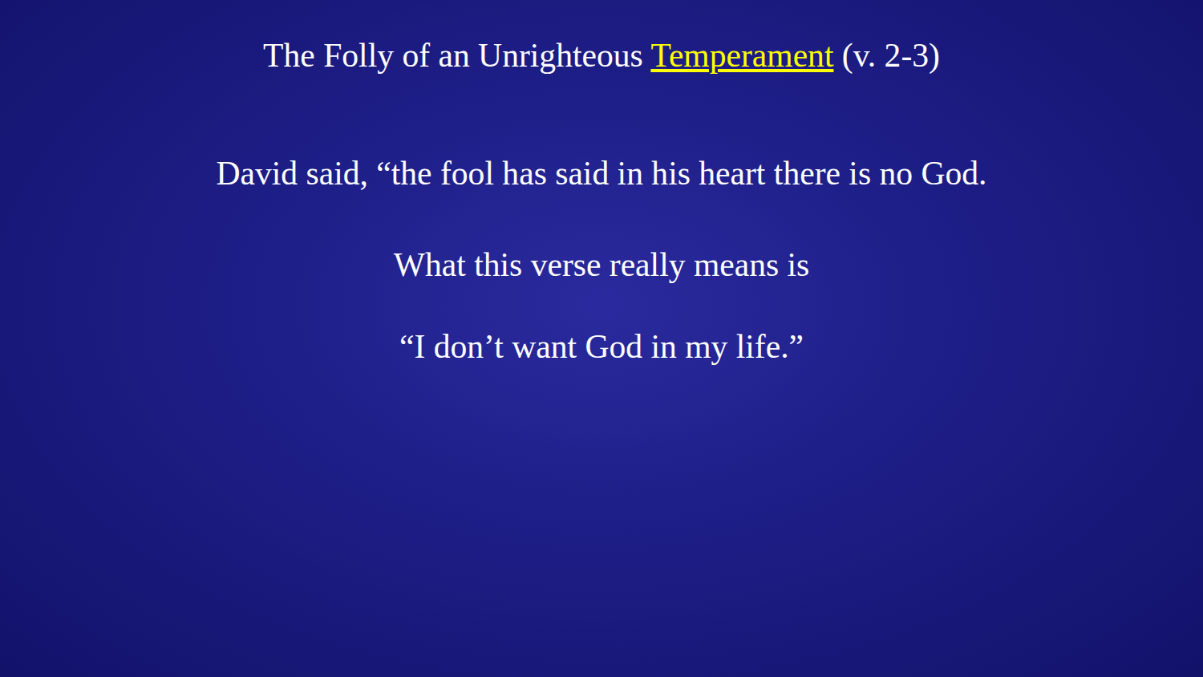The Folly of an Unrighteous Temperament (v. 2-3)
David said, “the fool has said in his heart there is no God.
What this verse really means is
“I don’t want God in my life.”